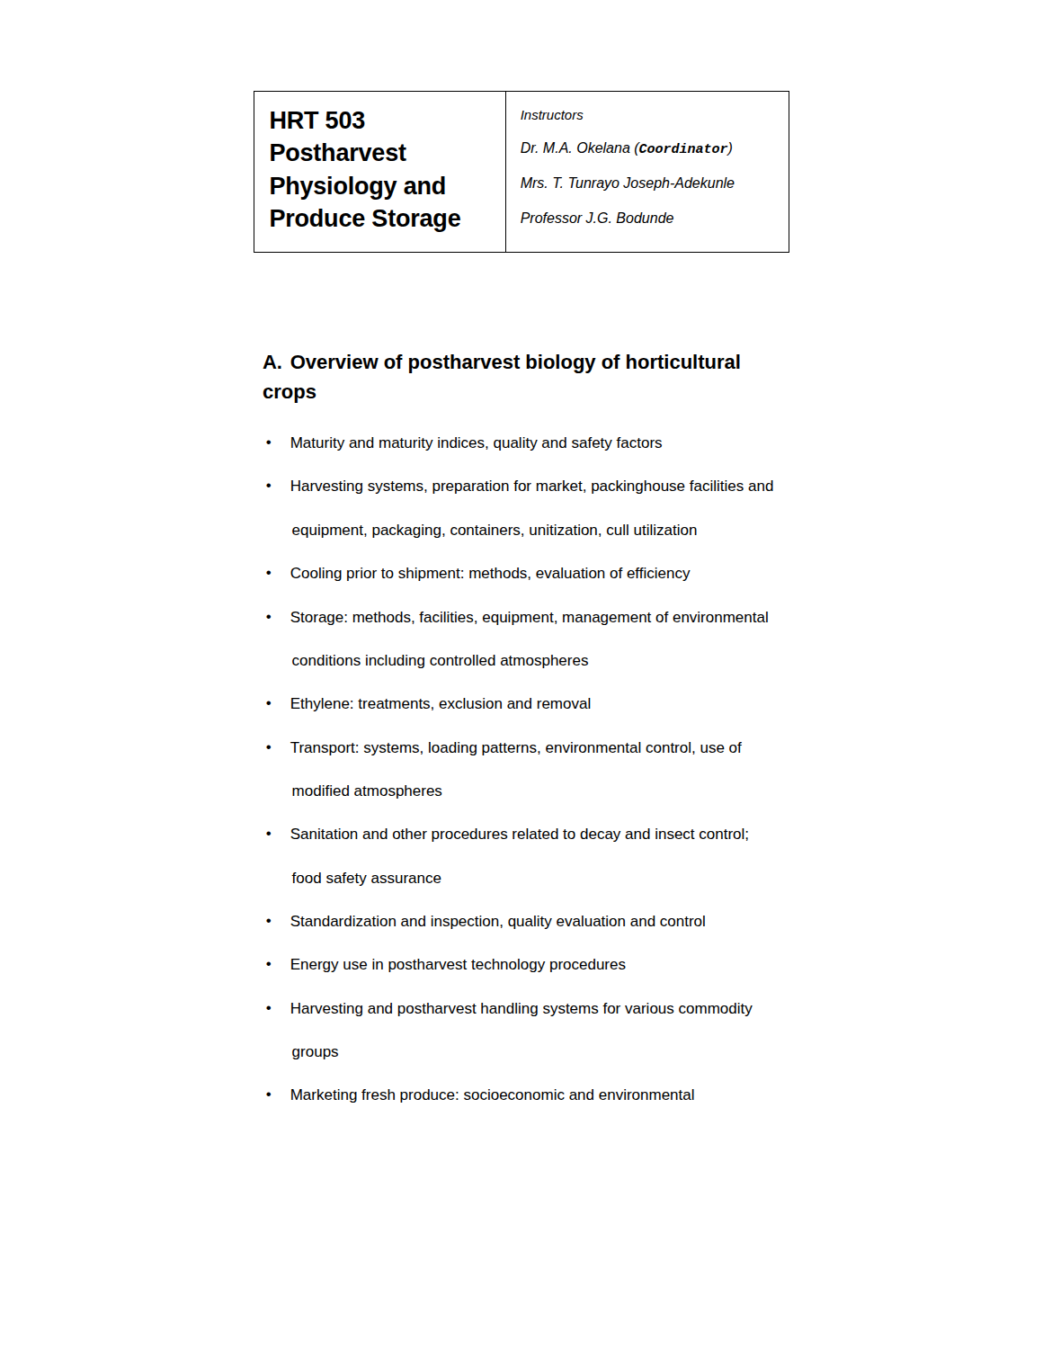| HRT 503 Postharvest Physiology and Produce Storage | Instructors Dr. M.A. Okelana ( Coordinator ) Mrs. T. Tunrayo Joseph-Adekunle Professor J.G. Bodunde |
A. Overview of postharvest biology of horticultural crops
Maturity and maturity indices, quality and safety factors
Harvesting systems, preparation for market, packinghouse facilities and equipment, packaging, containers, unitization, cull utilization
Cooling prior to shipment: methods, evaluation of efficiency
Storage: methods, facilities, equipment, management of environmental conditions including controlled atmospheres
Ethylene: treatments, exclusion and removal
Transport: systems, loading patterns, environmental control, use of modified atmospheres
Sanitation and other procedures related to decay and insect control; food safety assurance
Standardization and inspection, quality evaluation and control
Energy use in postharvest technology procedures
Harvesting and postharvest handling systems for various commodity groups
Marketing fresh produce: socioeconomic and environmental